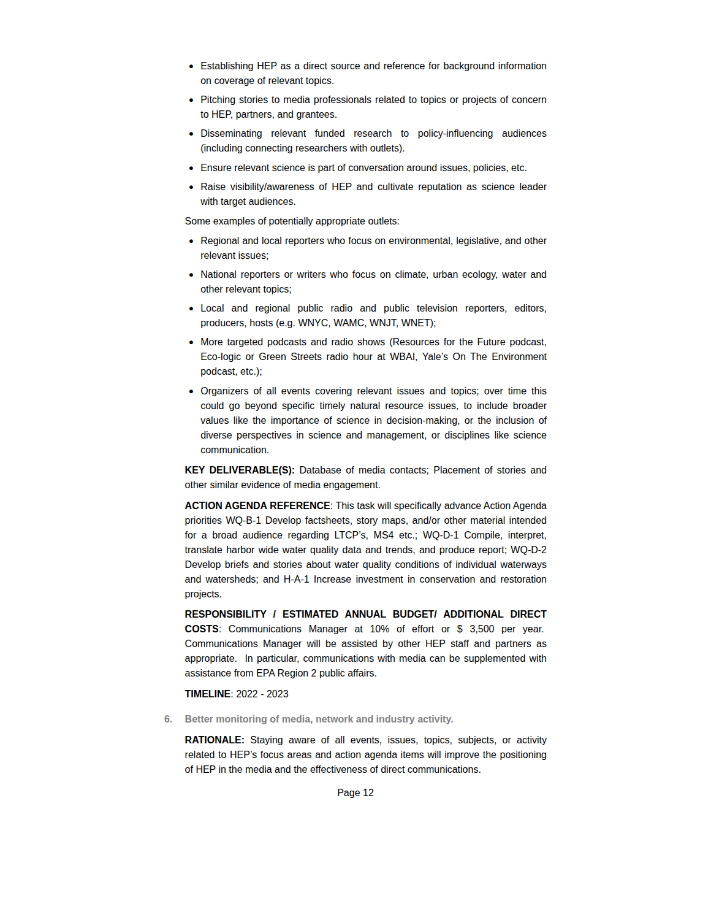Establishing HEP as a direct source and reference for background information on coverage of relevant topics.
Pitching stories to media professionals related to topics or projects of concern to HEP, partners, and grantees.
Disseminating relevant funded research to policy-influencing audiences (including connecting researchers with outlets).
Ensure relevant science is part of conversation around issues, policies, etc.
Raise visibility/awareness of HEP and cultivate reputation as science leader with target audiences.
Some examples of potentially appropriate outlets:
Regional and local reporters who focus on environmental, legislative, and other relevant issues;
National reporters or writers who focus on climate, urban ecology, water and other relevant topics;
Local and regional public radio and public television reporters, editors, producers, hosts (e.g. WNYC, WAMC, WNJT, WNET);
More targeted podcasts and radio shows (Resources for the Future podcast, Eco-logic or Green Streets radio hour at WBAI, Yale’s On The Environment podcast, etc.);
Organizers of all events covering relevant issues and topics; over time this could go beyond specific timely natural resource issues, to include broader values like the importance of science in decision-making, or the inclusion of diverse perspectives in science and management, or disciplines like science communication.
KEY DELIVERABLE(S): Database of media contacts; Placement of stories and other similar evidence of media engagement.
ACTION AGENDA REFERENCE: This task will specifically advance Action Agenda priorities WQ-B-1 Develop factsheets, story maps, and/or other material intended for a broad audience regarding LTCP’s, MS4 etc.; WQ-D-1 Compile, interpret, translate harbor wide water quality data and trends, and produce report; WQ-D-2 Develop briefs and stories about water quality conditions of individual waterways and watersheds; and H-A-1 Increase investment in conservation and restoration projects.
RESPONSIBILITY / ESTIMATED ANNUAL BUDGET/ ADDITIONAL DIRECT COSTS: Communications Manager at 10% of effort or $ 3,500 per year. Communications Manager will be assisted by other HEP staff and partners as appropriate. In particular, communications with media can be supplemented with assistance from EPA Region 2 public affairs.
TIMELINE: 2022 - 2023
6. Better monitoring of media, network and industry activity.
RATIONALE: Staying aware of all events, issues, topics, subjects, or activity related to HEP’s focus areas and action agenda items will improve the positioning of HEP in the media and the effectiveness of direct communications.
Page 12